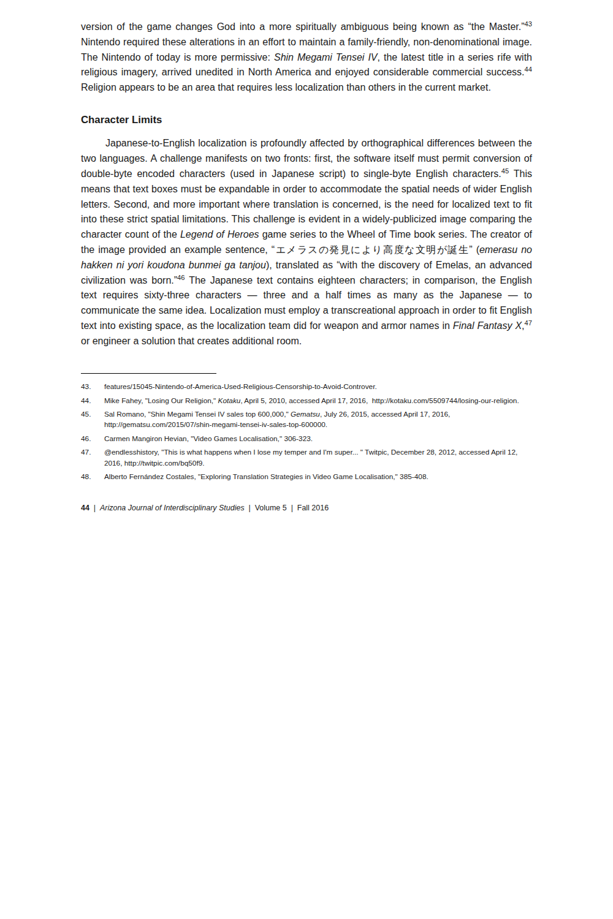version of the game changes God into a more spiritually ambiguous being known as “the Master.”43 Nintendo required these alterations in an effort to maintain a family-friendly, non-denominational image. The Nintendo of today is more permissive: Shin Megami Tensei IV, the latest title in a series rife with religious imagery, arrived unedited in North America and enjoyed considerable commercial success.44 Religion appears to be an area that requires less localization than others in the current market.
Character Limits
Japanese-to-English localization is profoundly affected by orthographical differences between the two languages. A challenge manifests on two fronts: first, the software itself must permit conversion of double-byte encoded characters (used in Japanese script) to single-byte English characters.45 This means that text boxes must be expandable in order to accommodate the spatial needs of wider English letters. Second, and more important where translation is concerned, is the need for localized text to fit into these strict spatial limitations. This challenge is evident in a widely-publicized image comparing the character count of the Legend of Heroes game series to the Wheel of Time book series. The creator of the image provided an example sentence, “エメラスの発見により高度な文明が誕生” (emerasu no hakken ni yori koudona bunmei ga tanjou), translated as “with the discovery of Emelas, an advanced civilization was born.”46 The Japanese text contains eighteen characters; in comparison, the English text requires sixty-three characters — three and a half times as many as the Japanese — to communicate the same idea. Localization must employ a transcreational approach in order to fit English text into existing space, as the localization team did for weapon and armor names in Final Fantasy X,47 or engineer a solution that creates additional room.
features/15045-Nintendo-of-America-Used-Religious-Censorship-to-Avoid-Controver.
Mike Fahey, "Losing Our Religion," Kotaku, April 5, 2010, accessed April 17, 2016, http://kotaku.com/5509744/losing-our-religion.
Sal Romano, "Shin Megami Tensei IV sales top 600,000," Gematsu, July 26, 2015, accessed April 17, 2016, http://gematsu.com/2015/07/shin-megami-tensei-iv-sales-top-600000.
Carmen Mangiron Hevian, "Video Games Localisation," 306-323.
@endlesshistory, "This is what happens when I lose my temper and I'm super... " Twitpic, December 28, 2012, accessed April 12, 2016, http://twitpic.com/bq50f9.
Alberto Fernández Costales, "Exploring Translation Strategies in Video Game Localisation," 385-408.
44 | Arizona Journal of Interdisciplinary Studies | Volume 5 | Fall 2016